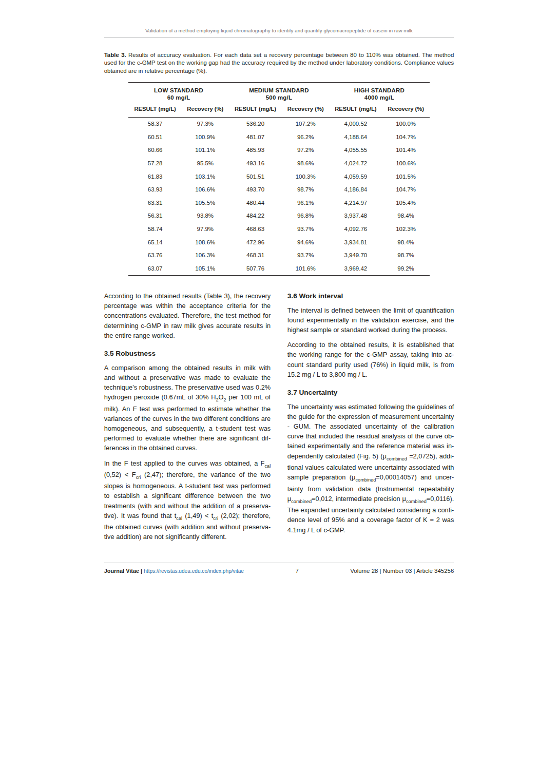Validation of a method employing liquid chromatography to identify and quantify glycomacropeptide of casein in raw milk
Table 3. Results of accuracy evaluation. For each data set a recovery percentage between 80 to 110% was obtained. The method used for the c-GMP test on the working gap had the accuracy required by the method under laboratory conditions. Compliance values obtained are in relative percentage (%).
| LOW STANDARD 60 mg/L | MEDIUM STANDARD 500 mg/L | HIGH STANDARD 4000 mg/L |
| --- | --- | --- |
| RESULT (mg/L) | Recovery (%) | RESULT (mg/L) | Recovery (%) | RESULT (mg/L) | Recovery (%) |
| 58.37 | 97.3% | 536.20 | 107.2% | 4,000.52 | 100.0% |
| 60.51 | 100.9% | 481.07 | 96.2% | 4,188.64 | 104.7% |
| 60.66 | 101.1% | 485.93 | 97.2% | 4,055.55 | 101.4% |
| 57.28 | 95.5% | 493.16 | 98.6% | 4,024.72 | 100.6% |
| 61.83 | 103.1% | 501.51 | 100.3% | 4,059.59 | 101.5% |
| 63.93 | 106.6% | 493.70 | 98.7% | 4,186.84 | 104.7% |
| 63.31 | 105.5% | 480.44 | 96.1% | 4,214.97 | 105.4% |
| 56.31 | 93.8% | 484.22 | 96.8% | 3,937.48 | 98.4% |
| 58.74 | 97.9% | 468.63 | 93.7% | 4,092.76 | 102.3% |
| 65.14 | 108.6% | 472.96 | 94.6% | 3,934.81 | 98.4% |
| 63.76 | 106.3% | 468.31 | 93.7% | 3,949.70 | 98.7% |
| 63.07 | 105.1% | 507.76 | 101.6% | 3,969.42 | 99.2% |
According to the obtained results (Table 3), the recovery percentage was within the acceptance criteria for the concentrations evaluated. Therefore, the test method for determining c-GMP in raw milk gives accurate results in the entire range worked.
3.5 Robustness
A comparison among the obtained results in milk with and without a preservative was made to evaluate the technique's robustness. The preservative used was 0.2% hydrogen peroxide (0.67mL of 30% H2O2 per 100 mL of milk). An F test was performed to estimate whether the variances of the curves in the two different conditions are homogeneous, and subsequently, a t-student test was performed to evaluate whether there are significant differences in the obtained curves.
In the F test applied to the curves was obtained, a Fcal (0,52) < Fcri (2,47); therefore, the variance of the two slopes is homogeneous. A t-student test was performed to establish a significant difference between the two treatments (with and without the addition of a preservative). It was found that tcal (1,49) < tcri (2,02); therefore, the obtained curves (with addition and without preservative addition) are not significantly different.
3.6 Work interval
The interval is defined between the limit of quantification found experimentally in the validation exercise, and the highest sample or standard worked during the process.
According to the obtained results, it is established that the working range for the c-GMP assay, taking into account standard purity used (76%) in liquid milk, is from 15.2 mg / L to 3,800 mg / L.
3.7 Uncertainty
The uncertainty was estimated following the guidelines of the guide for the expression of measurement uncertainty - GUM. The associated uncertainty of the calibration curve that included the residual analysis of the curve obtained experimentally and the reference material was independently calculated (Fig. 5) (μcombined =2,0725), additional values calculated were uncertainty associated with sample preparation (μcombined=0,00014057) and uncertainty from validation data (Instrumental repeatability μcombined=0,012, intermediate precision μcombined=0,0116). The expanded uncertainty calculated considering a confidence level of 95% and a coverage factor of K = 2 was 4.1mg / L of c-GMP.
Journal Vitae | https://revistas.udea.edu.co/index.php/vitae
7
Volume 28 | Number 03 | Article 345256